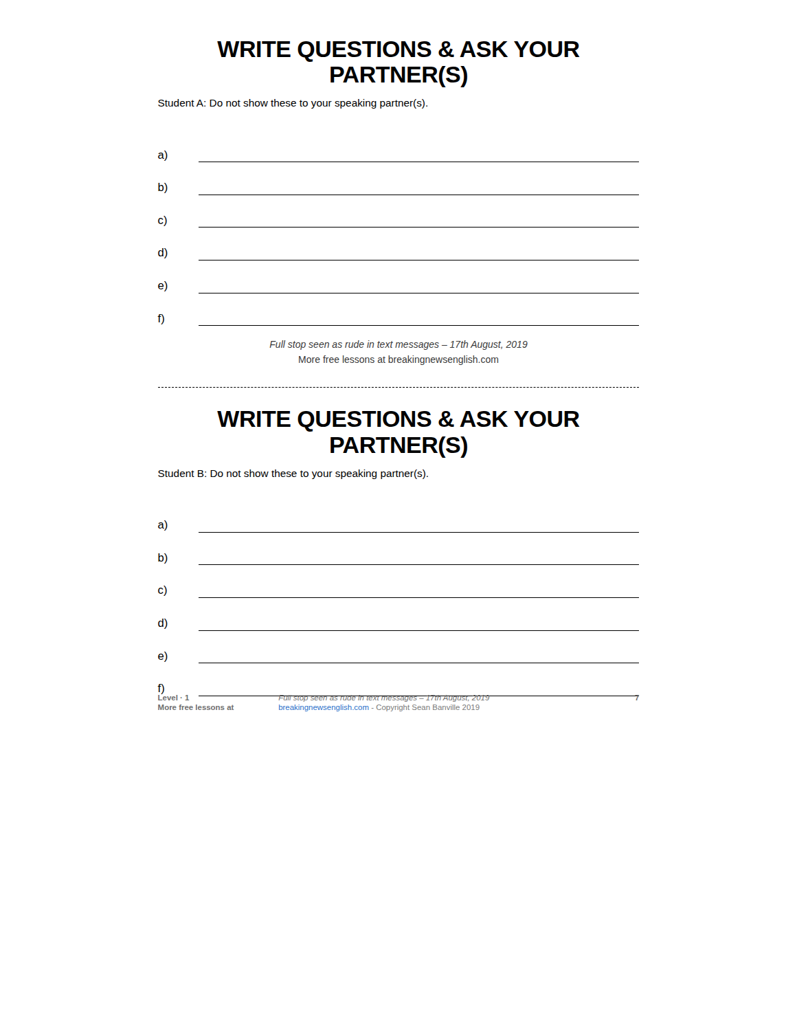WRITE QUESTIONS & ASK YOUR PARTNER(S)
Student A: Do not show these to your speaking partner(s).
| a) | |
| b) | |
| c) | |
| d) | |
| e) | |
| f) | |
Full stop seen as rude in text messages – 17th August, 2019
More free lessons at breakingnewsenglish.com
WRITE QUESTIONS & ASK YOUR PARTNER(S)
Student B: Do not show these to your speaking partner(s).
| a) | |
| b) | |
| c) | |
| d) | |
| e) | |
| f) | |
| Level · 1 | Full stop seen as rude in text messages – 17th August, 2019 | 7 |
| More free lessons at | breakingnewsenglish.com - Copyright Sean Banville 2019 | |